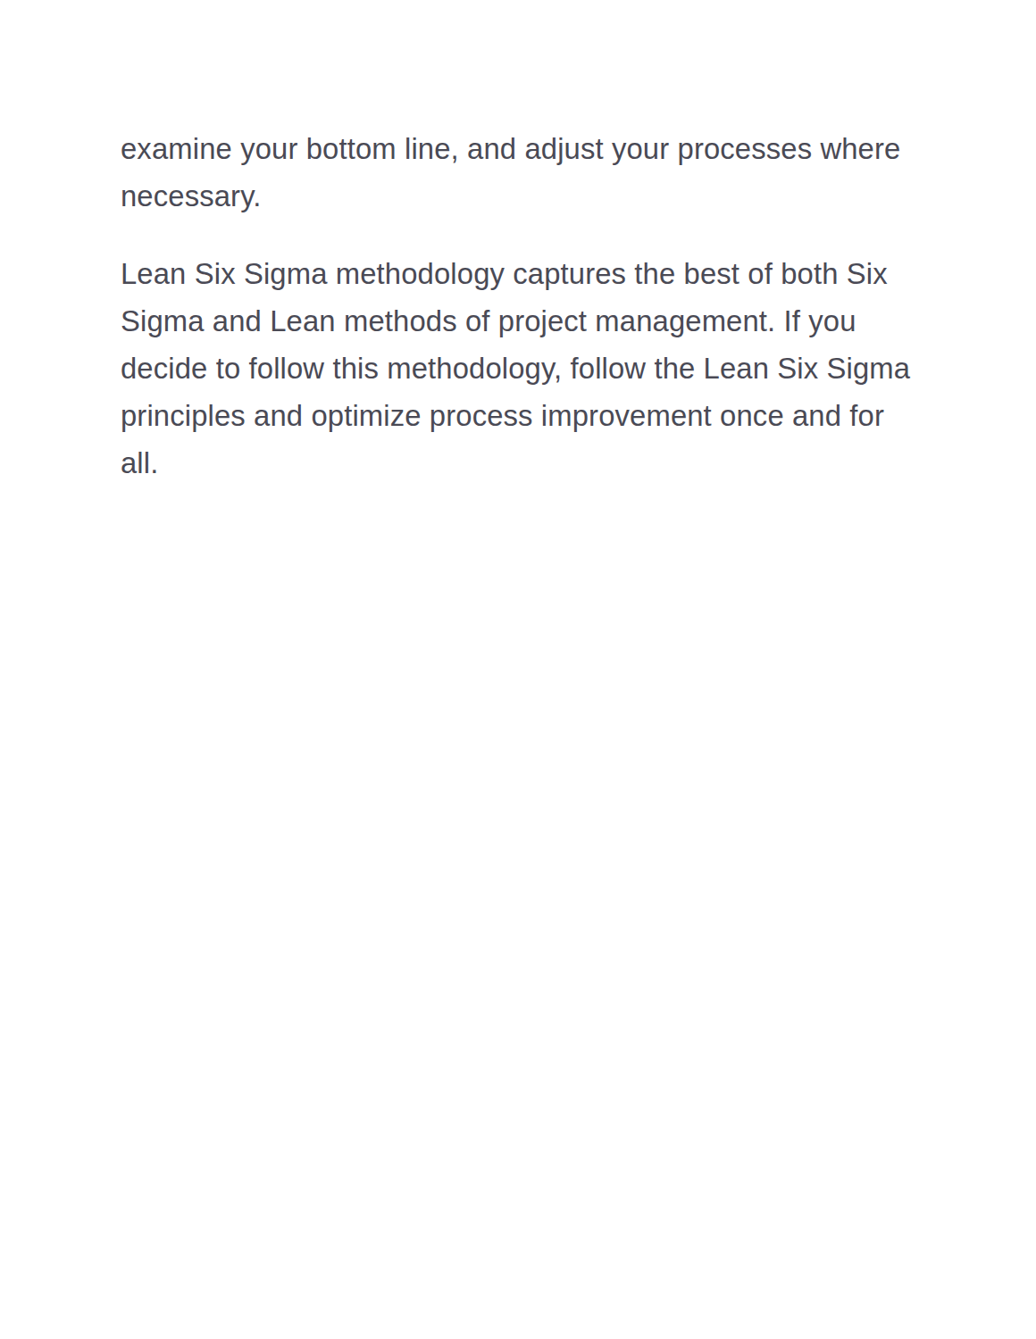examine your bottom line, and adjust your processes where necessary.
Lean Six Sigma methodology captures the best of both Six Sigma and Lean methods of project management. If you decide to follow this methodology, follow the Lean Six Sigma principles and optimize process improvement once and for all.